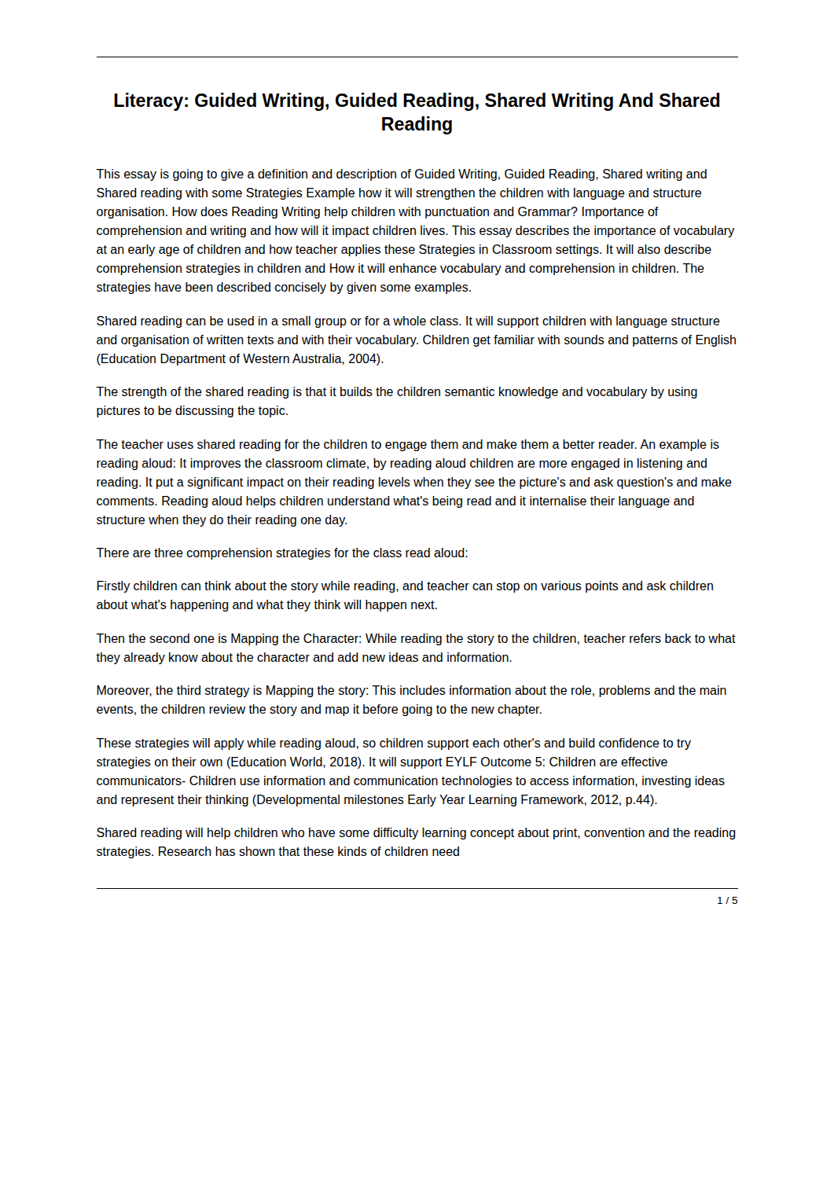Literacy: Guided Writing, Guided Reading, Shared Writing And Shared Reading
This essay is going to give a definition and description of Guided Writing, Guided Reading, Shared writing and Shared reading with some Strategies Example how it will strengthen the children with language and structure organisation. How does Reading Writing help children with punctuation and Grammar? Importance of comprehension and writing and how will it impact children lives. This essay describes the importance of vocabulary at an early age of children and how teacher applies these Strategies in Classroom settings. It will also describe comprehension strategies in children and How it will enhance vocabulary and comprehension in children. The strategies have been described concisely by given some examples.
Shared reading can be used in a small group or for a whole class. It will support children with language structure and organisation of written texts and with their vocabulary. Children get familiar with sounds and patterns of English (Education Department of Western Australia, 2004).
The strength of the shared reading is that it builds the children semantic knowledge and vocabulary by using pictures to be discussing the topic.
The teacher uses shared reading for the children to engage them and make them a better reader. An example is reading aloud: It improves the classroom climate, by reading aloud children are more engaged in listening and reading. It put a significant impact on their reading levels when they see the picture's and ask question's and make comments. Reading aloud helps children understand what's being read and it internalise their language and structure when they do their reading one day.
There are three comprehension strategies for the class read aloud:
Firstly children can think about the story while reading, and teacher can stop on various points and ask children about what's happening and what they think will happen next.
Then the second one is Mapping the Character: While reading the story to the children, teacher refers back to what they already know about the character and add new ideas and information.
Moreover, the third strategy is Mapping the story: This includes information about the role, problems and the main events, the children review the story and map it before going to the new chapter.
These strategies will apply while reading aloud, so children support each other's and build confidence to try strategies on their own (Education World, 2018). It will support EYLF Outcome 5: Children are effective communicators- Children use information and communication technologies to access information, investing ideas and represent their thinking (Developmental milestones Early Year Learning Framework, 2012, p.44).
Shared reading will help children who have some difficulty learning concept about print, convention and the reading strategies. Research has shown that these kinds of children need
1 / 5